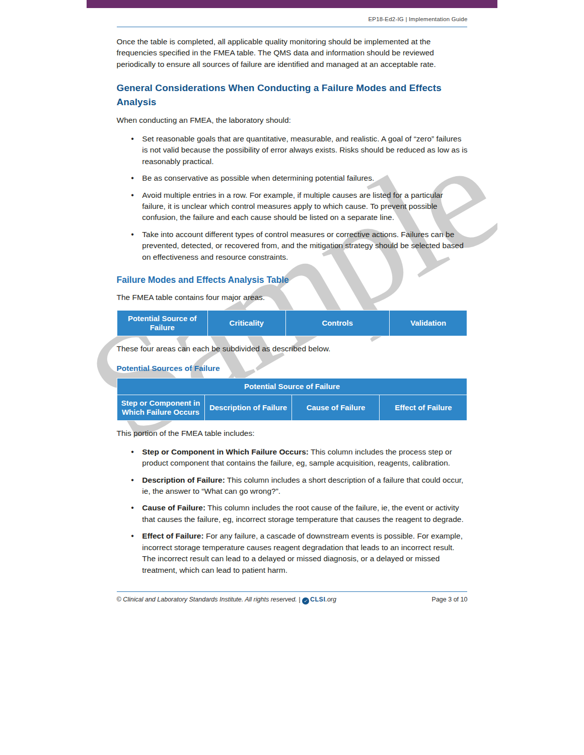EP18-Ed2-IG | Implementation Guide
Sample
Once the table is completed, all applicable quality monitoring should be implemented at the frequencies specified in the FMEA table. The QMS data and information should be reviewed periodically to ensure all sources of failure are identified and managed at an acceptable rate.
General Considerations When Conducting a Failure Modes and Effects Analysis
When conducting an FMEA, the laboratory should:
Set reasonable goals that are quantitative, measurable, and realistic. A goal of “zero” failures is not valid because the possibility of error always exists. Risks should be reduced as low as is reasonably practical.
Be as conservative as possible when determining potential failures.
Avoid multiple entries in a row. For example, if multiple causes are listed for a particular failure, it is unclear which control measures apply to which cause. To prevent possible confusion, the failure and each cause should be listed on a separate line.
Take into account different types of control measures or corrective actions. Failures can be prevented, detected, or recovered from, and the mitigation strategy should be selected based on effectiveness and resource constraints.
Failure Modes and Effects Analysis Table
The FMEA table contains four major areas.
| Potential Source of Failure | Criticality | Controls | Validation |
| --- | --- | --- | --- |
These four areas can each be subdivided as described below.
Potential Sources of Failure
| Potential Source of Failure |
| --- |
| Step or Component in Which Failure Occurs | Description of Failure | Cause of Failure | Effect of Failure |
This portion of the FMEA table includes:
Step or Component in Which Failure Occurs: This column includes the process step or product component that contains the failure, eg, sample acquisition, reagents, calibration.
Description of Failure: This column includes a short description of a failure that could occur, ie, the answer to “What can go wrong?”.
Cause of Failure: This column includes the root cause of the failure, ie, the event or activity that causes the failure, eg, incorrect storage temperature that causes the reagent to degrade.
Effect of Failure: For any failure, a cascade of downstream events is possible. For example, incorrect storage temperature causes reagent degradation that leads to an incorrect result. The incorrect result can lead to a delayed or missed diagnosis, or a delayed or missed treatment, which can lead to patient harm.
© Clinical and Laboratory Standards Institute. All rights reserved. | ✓CLSI.org
Page 3 of 10